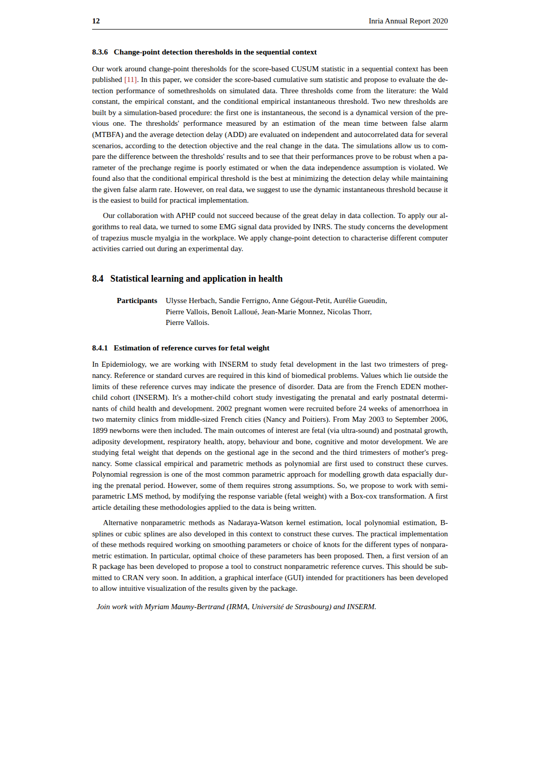12 Inria Annual Report 2020
8.3.6 Change-point detection theresholds in the sequential context
Our work around change-point theresholds for the score-based CUSUM statistic in a sequential context has been published [11]. In this paper, we consider the score-based cumulative sum statistic and propose to evaluate the detection performance of somethresholds on simulated data. Three thresholds come from the literature: the Wald constant, the empirical constant, and the conditional empirical instantaneous threshold. Two new thresholds are built by a simulation-based procedure: the first one is instantaneous, the second is a dynamical version of the previous one. The thresholds' performance measured by an estimation of the mean time between false alarm (MTBFA) and the average detection delay (ADD) are evaluated on independent and autocorrelated data for several scenarios, according to the detection objective and the real change in the data. The simulations allow us to compare the difference between the thresholds' results and to see that their performances prove to be robust when a parameter of the prechange regime is poorly estimated or when the data independence assumption is violated. We found also that the conditional empirical threshold is the best at minimizing the detection delay while maintaining the given false alarm rate. However, on real data, we suggest to use the dynamic instantaneous threshold because it is the easiest to build for practical implementation.
Our collaboration with APHP could not succeed because of the great delay in data collection. To apply our algorithms to real data, we turned to some EMG signal data provided by INRS. The study concerns the development of trapezius muscle myalgia in the workplace. We apply change-point detection to characterise different computer activities carried out during an experimental day.
8.4 Statistical learning and application in health
| Participants | Ulysse Herbach, Sandie Ferrigno, Anne Gégout-Petit, Aurélie Gueudin, Pierre Vallois, Benoît Lalloué, Jean-Marie Monnez, Nicolas Thorr, Pierre Vallois. |
8.4.1 Estimation of reference curves for fetal weight
In Epidemiology, we are working with INSERM to study fetal development in the last two trimesters of pregnancy. Reference or standard curves are required in this kind of biomedical problems. Values which lie outside the limits of these reference curves may indicate the presence of disorder. Data are from the French EDEN mother-child cohort (INSERM). It's a mother-child cohort study investigating the prenatal and early postnatal determinants of child health and development. 2002 pregnant women were recruited before 24 weeks of amenorrhoea in two maternity clinics from middle-sized French cities (Nancy and Poitiers). From May 2003 to September 2006, 1899 newborns were then included. The main outcomes of interest are fetal (via ultra-sound) and postnatal growth, adiposity development, respiratory health, atopy, behaviour and bone, cognitive and motor development. We are studying fetal weight that depends on the gestional age in the second and the third trimesters of mother's pregnancy. Some classical empirical and parametric methods as polynomial are first used to construct these curves. Polynomial regression is one of the most common parametric approach for modelling growth data espacially during the prenatal period. However, some of them requires strong assumptions. So, we propose to work with semi-parametric LMS method, by modifying the response variable (fetal weight) with a Box-cox transformation. A first article detailing these methodologies applied to the data is being written.
Alternative nonparametric methods as Nadaraya-Watson kernel estimation, local polynomial estimation, B-splines or cubic splines are also developed in this context to construct these curves. The practical implementation of these methods required working on smoothing parameters or choice of knots for the different types of nonparametric estimation. In particular, optimal choice of these parameters has been proposed. Then, a first version of an R package has been developed to propose a tool to construct nonparametric reference curves. This should be submitted to CRAN very soon. In addition, a graphical interface (GUI) intended for practitioners has been developed to allow intuitive visualization of the results given by the package.
Join work with Myriam Maumy-Bertrand (IRMA, Université de Strasbourg) and INSERM.